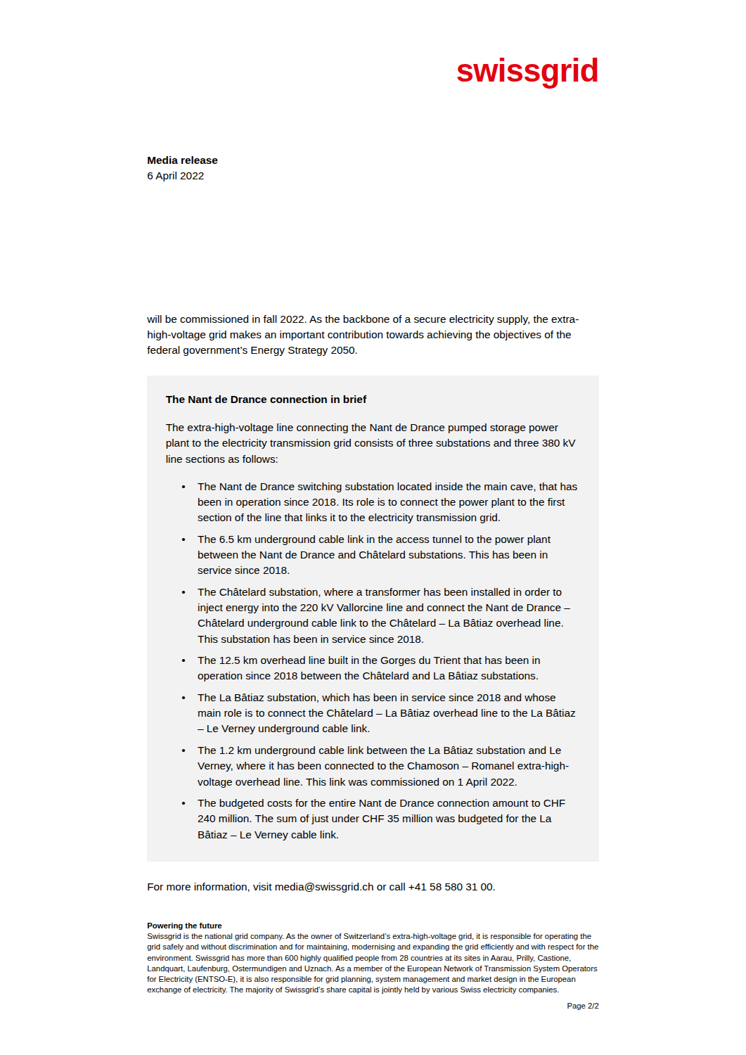swissgrid
Media release
6 April 2022
will be commissioned in fall 2022. As the backbone of a secure electricity supply, the extra-high-voltage grid makes an important contribution towards achieving the objectives of the federal government’s Energy Strategy 2050.
The Nant de Drance connection in brief
The extra-high-voltage line connecting the Nant de Drance pumped storage power plant to the electricity transmission grid consists of three substations and three 380 kV line sections as follows:
The Nant de Drance switching substation located inside the main cave, that has been in operation since 2018. Its role is to connect the power plant to the first section of the line that links it to the electricity transmission grid.
The 6.5 km underground cable link in the access tunnel to the power plant between the Nant de Drance and Châtelard substations. This has been in service since 2018.
The Châtelard substation, where a transformer has been installed in order to inject energy into the 220 kV Vallorcine line and connect the Nant de Drance – Châtelard underground cable link to the Châtelard – La Bâtiaz overhead line. This substation has been in service since 2018.
The 12.5 km overhead line built in the Gorges du Trient that has been in operation since 2018 between the Châtelard and La Bâtiaz substations.
The La Bâtiaz substation, which has been in service since 2018 and whose main role is to connect the Châtelard – La Bâtiaz overhead line to the La Bâtiaz – Le Verney underground cable link.
The 1.2 km underground cable link between the La Bâtiaz substation and Le Verney, where it has been connected to the Chamoson – Romanel extra-high-voltage overhead line. This link was commissioned on 1 April 2022.
The budgeted costs for the entire Nant de Drance connection amount to CHF 240 million. The sum of just under CHF 35 million was budgeted for the La Bâtiaz – Le Verney cable link.
For more information, visit media@swissgrid.ch or call +41 58 580 31 00.
Powering the future
Swissgrid is the national grid company. As the owner of Switzerland’s extra-high-voltage grid, it is responsible for operating the grid safely and without discrimination and for maintaining, modernising and expanding the grid efficiently and with respect for the environment. Swissgrid has more than 600 highly qualified people from 28 countries at its sites in Aarau, Prilly, Castione, Landquart, Laufenburg, Ostermundigen and Uznach. As a member of the European Network of Transmission System Operators for Electricity (ENTSO-E), it is also responsible for grid planning, system management and market design in the European exchange of electricity. The majority of Swissgrid’s share capital is jointly held by various Swiss electricity companies.
Page 2/2